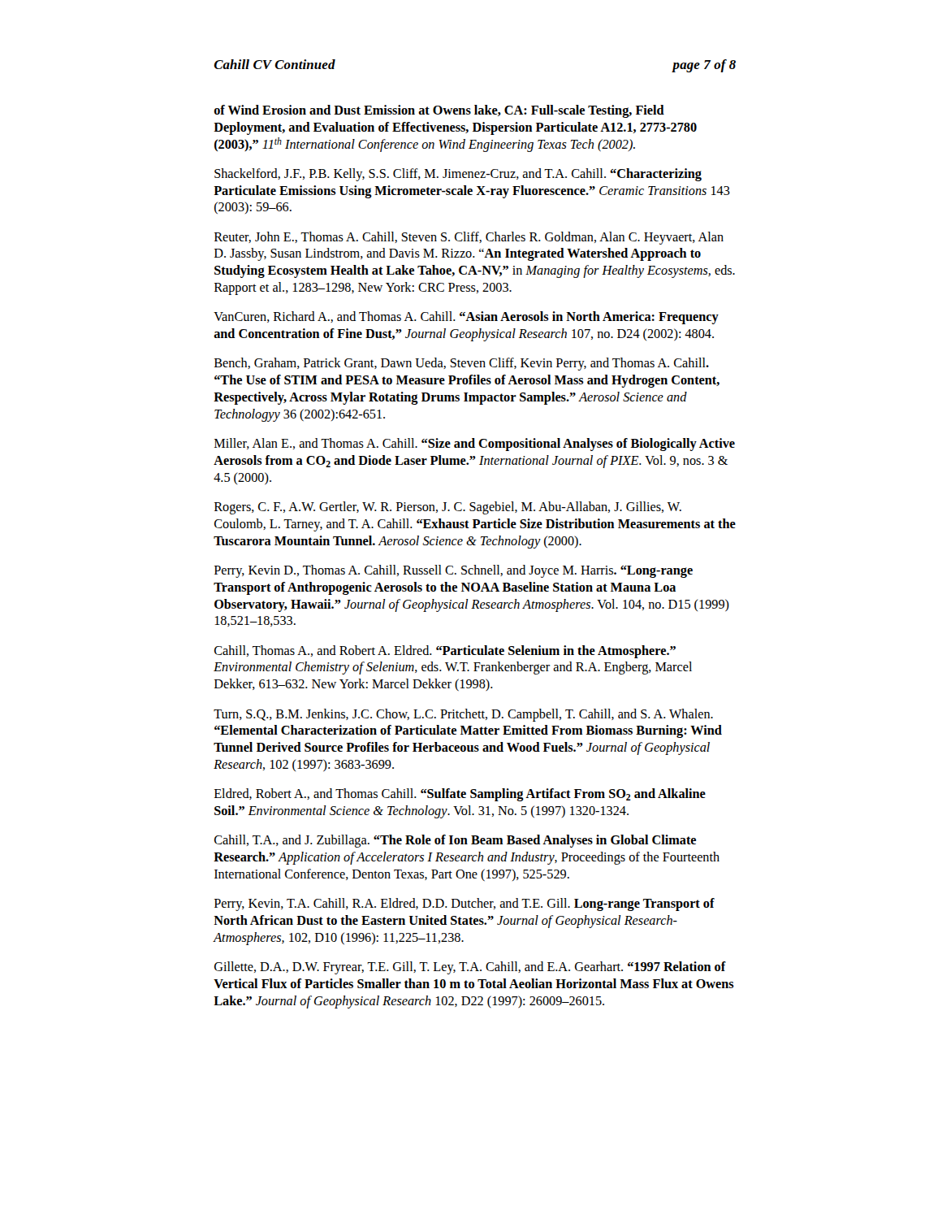Cahill CV Continued page 7 of 8
of Wind Erosion and Dust Emission at Owens lake, CA: Full-scale Testing, Field Deployment, and Evaluation of Effectiveness, Dispersion Particulate A12.1, 2773-2780 (2003),” 11th International Conference on Wind Engineering Texas Tech (2002).
Shackelford, J.F., P.B. Kelly, S.S. Cliff, M. Jimenez-Cruz, and T.A. Cahill. “Characterizing Particulate Emissions Using Micrometer-scale X-ray Fluorescence.” Ceramic Transitions 143 (2003): 59–66.
Reuter, John E., Thomas A. Cahill, Steven S. Cliff, Charles R. Goldman, Alan C. Heyvaert, Alan D. Jassby, Susan Lindstrom, and Davis M. Rizzo. “An Integrated Watershed Approach to Studying Ecosystem Health at Lake Tahoe, CA-NV,” in Managing for Healthy Ecosystems, eds. Rapport et al., 1283–1298, New York: CRC Press, 2003.
VanCuren, Richard A., and Thomas A. Cahill. “Asian Aerosols in North America: Frequency and Concentration of Fine Dust,” Journal Geophysical Research 107, no. D24 (2002): 4804.
Bench, Graham, Patrick Grant, Dawn Ueda, Steven Cliff, Kevin Perry, and Thomas A. Cahill. “The Use of STIM and PESA to Measure Profiles of Aerosol Mass and Hydrogen Content, Respectively, Across Mylar Rotating Drums Impactor Samples.” Aerosol Science and Technologyy 36 (2002):642-651.
Miller, Alan E., and Thomas A. Cahill. “Size and Compositional Analyses of Biologically Active Aerosols from a CO2 and Diode Laser Plume.” International Journal of PIXE. Vol. 9, nos. 3 & 4.5 (2000).
Rogers, C. F., A.W. Gertler, W. R. Pierson, J. C. Sagebiel, M. Abu-Allaban, J. Gillies, W. Coulomb, L. Tarney, and T. A. Cahill. “Exhaust Particle Size Distribution Measurements at the Tuscarora Mountain Tunnel. Aerosol Science & Technology (2000).
Perry, Kevin D., Thomas A. Cahill, Russell C. Schnell, and Joyce M. Harris. “Long-range Transport of Anthropogenic Aerosols to the NOAA Baseline Station at Mauna Loa Observatory, Hawaii.” Journal of Geophysical Research Atmospheres. Vol. 104, no. D15 (1999) 18,521–18,533.
Cahill, Thomas A., and Robert A. Eldred. “Particulate Selenium in the Atmosphere.” Environmental Chemistry of Selenium, eds. W.T. Frankenberger and R.A. Engberg, Marcel Dekker, 613–632. New York: Marcel Dekker (1998).
Turn, S.Q., B.M. Jenkins, J.C. Chow, L.C. Pritchett, D. Campbell, T. Cahill, and S. A. Whalen. “Elemental Characterization of Particulate Matter Emitted From Biomass Burning: Wind Tunnel Derived Source Profiles for Herbaceous and Wood Fuels.” Journal of Geophysical Research, 102 (1997): 3683-3699.
Eldred, Robert A., and Thomas Cahill. “Sulfate Sampling Artifact From SO2 and Alkaline Soil.” Environmental Science & Technology. Vol. 31, No. 5 (1997) 1320-1324.
Cahill, T.A., and J. Zubillaga. “The Role of Ion Beam Based Analyses in Global Climate Research.” Application of Accelerators I Research and Industry, Proceedings of the Fourteenth International Conference, Denton Texas, Part One (1997), 525-529.
Perry, Kevin, T.A. Cahill, R.A. Eldred, D.D. Dutcher, and T.E. Gill. Long-range Transport of North African Dust to the Eastern United States.” Journal of Geophysical Research-Atmospheres, 102, D10 (1996): 11,225–11,238.
Gillette, D.A., D.W. Fryrear, T.E. Gill, T. Ley, T.A. Cahill, and E.A. Gearhart. “1997 Relation of Vertical Flux of Particles Smaller than 10 m to Total Aeolian Horizontal Mass Flux at Owens Lake.” Journal of Geophysical Research 102, D22 (1997): 26009–26015.